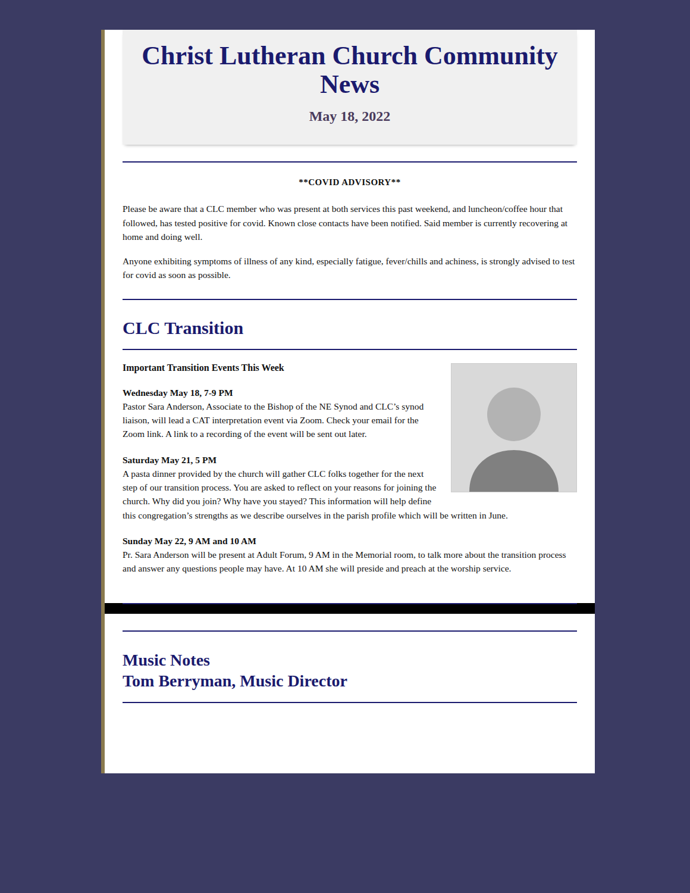Christ Lutheran Church Community News
May 18, 2022
**COVID ADVISORY**
Please be aware that a CLC member who was present at both services this past weekend, and luncheon/coffee hour that followed, has tested positive for covid. Known close contacts have been notified. Said member is currently recovering at home and doing well.
Anyone exhibiting symptoms of illness of any kind, especially fatigue, fever/chills and achiness, is strongly advised to test for covid as soon as possible.
CLC Transition
Important Transition Events This Week
Wednesday May 18, 7-9 PM
Pastor Sara Anderson, Associate to the Bishop of the NE Synod and CLC’s synod liaison, will lead a CAT interpretation event via Zoom. Check your email for the Zoom link. A link to a recording of the event will be sent out later.
Saturday May 21, 5 PM
A pasta dinner provided by the church will gather CLC folks together for the next step of our transition process. You are asked to reflect on your reasons for joining the church. Why did you join? Why have you stayed? This information will help define this congregation’s strengths as we describe ourselves in the parish profile which will be written in June.
Sunday May 22, 9 AM and 10 AM
Pr. Sara Anderson will be present at Adult Forum, 9 AM in the Memorial room, to talk more about the transition process and answer any questions people may have. At 10 AM she will preside and preach at the worship service.
Music Notes
Tom Berryman, Music Director